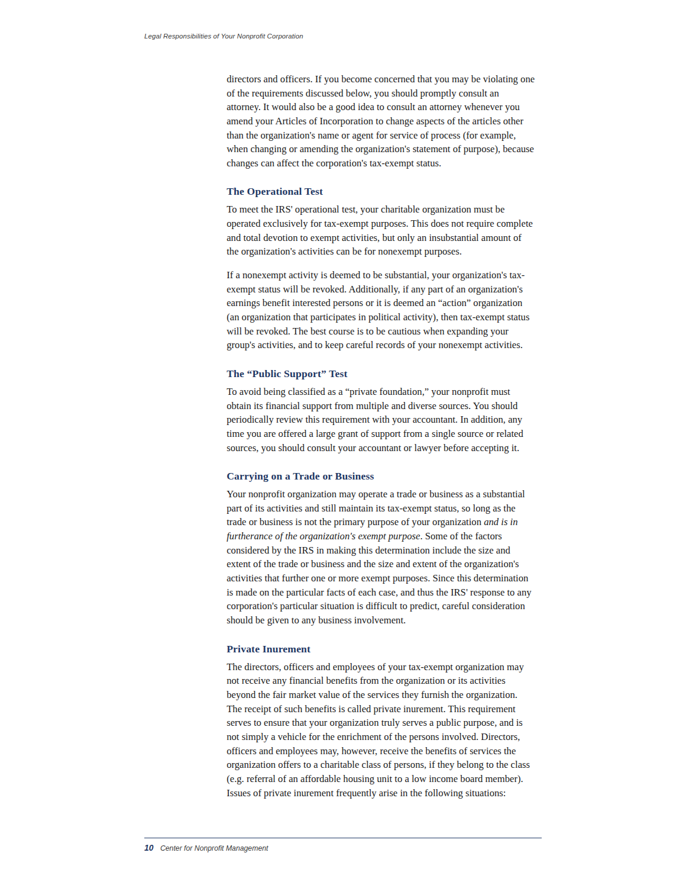Legal Responsibilities of Your Nonprofit Corporation
directors and officers. If you become concerned that you may be violating one of the requirements discussed below, you should promptly consult an attorney. It would also be a good idea to consult an attorney whenever you amend your Articles of Incorporation to change aspects of the articles other than the organization's name or agent for service of process (for example, when changing or amending the organization's statement of purpose), because changes can affect the corporation's tax-exempt status.
The Operational Test
To meet the IRS' operational test, your charitable organization must be operated exclusively for tax-exempt purposes. This does not require complete and total devotion to exempt activities, but only an insubstantial amount of the organization's activities can be for nonexempt purposes.
If a nonexempt activity is deemed to be substantial, your organization's tax-exempt status will be revoked. Additionally, if any part of an organization's earnings benefit interested persons or it is deemed an “action” organization (an organization that participates in political activity), then tax-exempt status will be revoked. The best course is to be cautious when expanding your group's activities, and to keep careful records of your nonexempt activities.
The “Public Support” Test
To avoid being classified as a “private foundation,” your nonprofit must obtain its financial support from multiple and diverse sources. You should periodically review this requirement with your accountant. In addition, any time you are offered a large grant of support from a single source or related sources, you should consult your accountant or lawyer before accepting it.
Carrying on a Trade or Business
Your nonprofit organization may operate a trade or business as a substantial part of its activities and still maintain its tax-exempt status, so long as the trade or business is not the primary purpose of your organization and is in furtherance of the organization's exempt purpose. Some of the factors considered by the IRS in making this determination include the size and extent of the trade or business and the size and extent of the organization's activities that further one or more exempt purposes. Since this determination is made on the particular facts of each case, and thus the IRS' response to any corporation's particular situation is difficult to predict, careful consideration should be given to any business involvement.
Private Inurement
The directors, officers and employees of your tax-exempt organization may not receive any financial benefits from the organization or its activities beyond the fair market value of the services they furnish the organization. The receipt of such benefits is called private inurement. This requirement serves to ensure that your organization truly serves a public purpose, and is not simply a vehicle for the enrichment of the persons involved. Directors, officers and employees may, however, receive the benefits of services the organization offers to a charitable class of persons, if they belong to the class (e.g. referral of an affordable housing unit to a low income board member). Issues of private inurement frequently arise in the following situations:
10 Center for Nonprofit Management